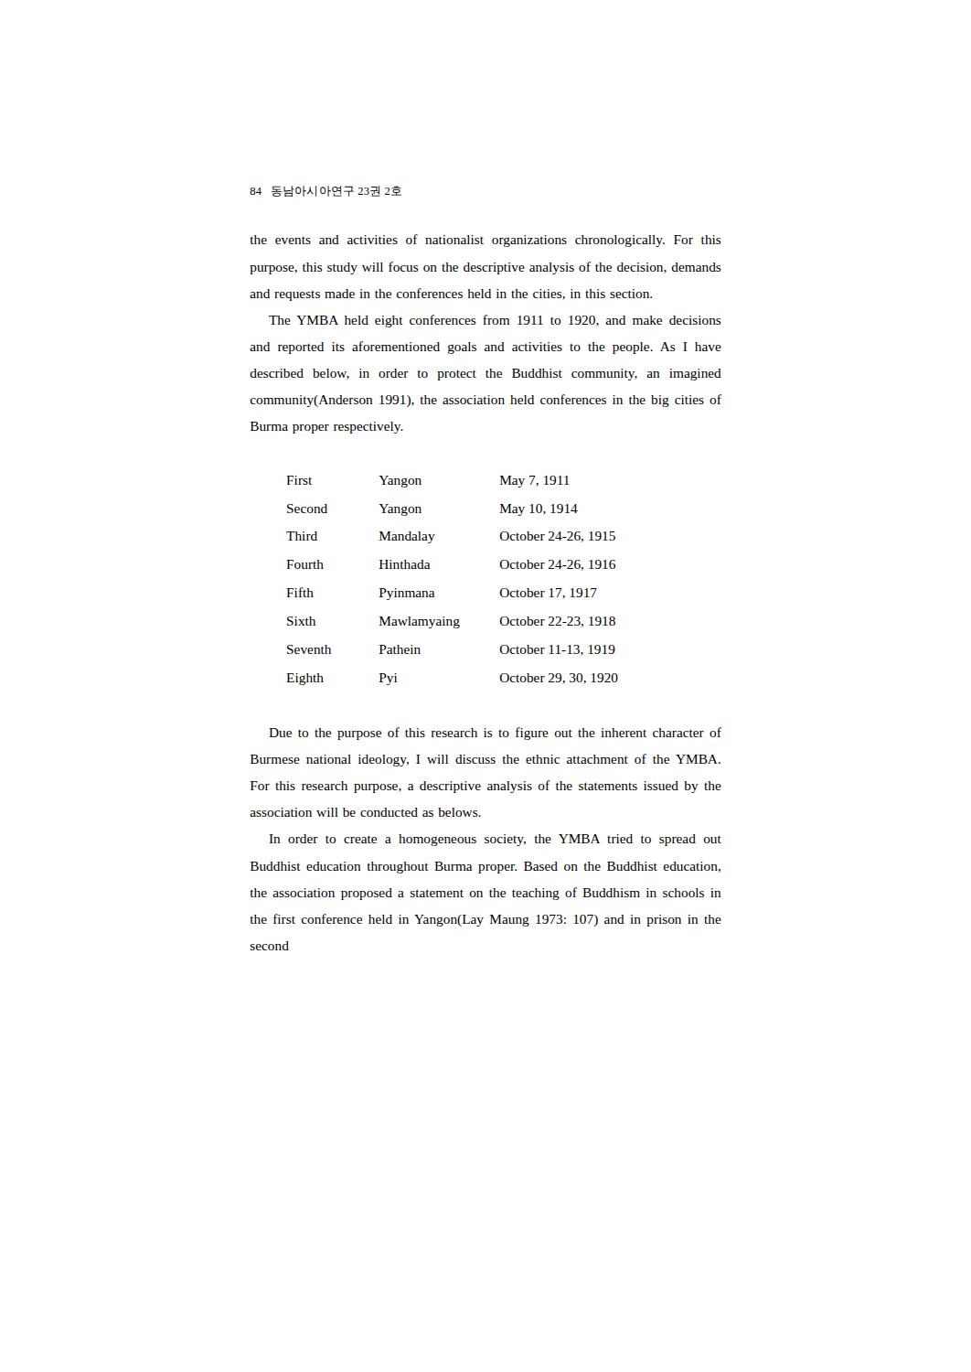84 동남아시아연구 23권 2호
the events and activities of nationalist organizations chronologically. For this purpose, this study will focus on the descriptive analysis of the decision, demands and requests made in the conferences held in the cities, in this section.
The YMBA held eight conferences from 1911 to 1920, and make decisions and reported its aforementioned goals and activities to the people. As I have described below, in order to protect the Buddhist community, an imagined community(Anderson 1991), the association held conferences in the big cities of Burma proper respectively.
| First | Yangon | May 7, 1911 |
| Second | Yangon | May 10, 1914 |
| Third | Mandalay | October 24-26, 1915 |
| Fourth | Hinthada | October 24-26, 1916 |
| Fifth | Pyinmana | October 17, 1917 |
| Sixth | Mawlamyaing | October 22-23, 1918 |
| Seventh | Pathein | October 11-13, 1919 |
| Eighth | Pyi | October 29, 30, 1920 |
Due to the purpose of this research is to figure out the inherent character of Burmese national ideology, I will discuss the ethnic attachment of the YMBA. For this research purpose, a descriptive analysis of the statements issued by the association will be conducted as belows.
In order to create a homogeneous society, the YMBA tried to spread out Buddhist education throughout Burma proper. Based on the Buddhist education, the association proposed a statement on the teaching of Buddhism in schools in the first conference held in Yangon(Lay Maung 1973: 107) and in prison in the second